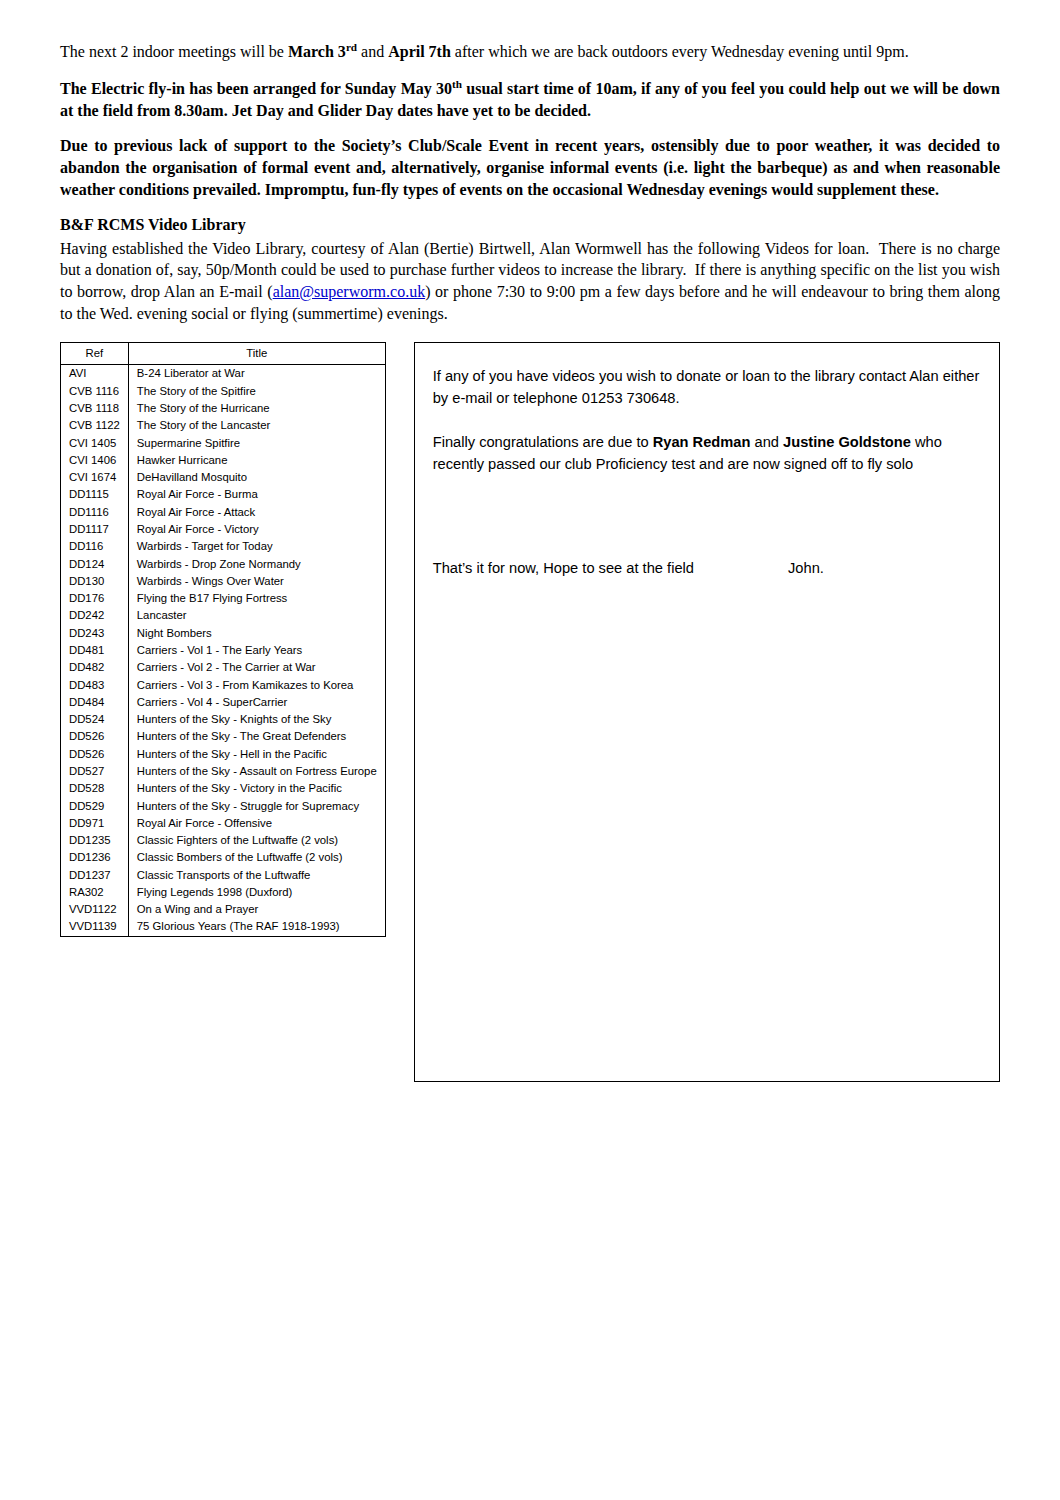The next 2 indoor meetings will be March 3rd and April 7th after which we are back outdoors every Wednesday evening until 9pm.
The Electric fly-in has been arranged for Sunday May 30th usual start time of 10am, if any of you feel you could help out we will be down at the field from 8.30am. Jet Day and Glider Day dates have yet to be decided.
Due to previous lack of support to the Society’s Club/Scale Event in recent years, ostensibly due to poor weather, it was decided to abandon the organisation of formal event and, alternatively, organise informal events (i.e. light the barbeque) as and when reasonable weather conditions prevailed. Impromptu, fun-fly types of events on the occasional Wednesday evenings would supplement these.
B&F RCMS Video Library
Having established the Video Library, courtesy of Alan (Bertie) Birtwell, Alan Wormwell has the following Videos for loan. There is no charge but a donation of, say, 50p/Month could be used to purchase further videos to increase the library. If there is anything specific on the list you wish to borrow, drop Alan an E-mail (alan@superworm.co.uk) or phone 7:30 to 9:00 pm a few days before and he will endeavour to bring them along to the Wed. evening social or flying (summertime) evenings.
| Ref | Title |
| --- | --- |
| AVI | B-24 Liberator at War |
| CVB 1116 | The Story of the Spitfire |
| CVB 1118 | The Story of the Hurricane |
| CVB 1122 | The Story of the Lancaster |
| CVI 1405 | Supermarine Spitfire |
| CVI 1406 | Hawker Hurricane |
| CVI 1674 | DeHavilland Mosquito |
| DD1115 | Royal Air Force - Burma |
| DD1116 | Royal Air Force - Attack |
| DD1117 | Royal Air Force - Victory |
| DD116 | Warbirds - Target for Today |
| DD124 | Warbirds - Drop Zone Normandy |
| DD130 | Warbirds - Wings Over Water |
| DD176 | Flying the B17 Flying Fortress |
| DD242 | Lancaster |
| DD243 | Night Bombers |
| DD481 | Carriers - Vol 1 - The Early Years |
| DD482 | Carriers - Vol 2 - The Carrier at War |
| DD483 | Carriers - Vol 3 - From Kamikazes to Korea |
| DD484 | Carriers - Vol 4 - SuperCarrier |
| DD524 | Hunters of the Sky - Knights of the Sky |
| DD526 | Hunters of the Sky - The Great Defenders |
| DD526 | Hunters of the Sky - Hell in the Pacific |
| DD527 | Hunters of the Sky - Assault on Fortress Europe |
| DD528 | Hunters of the Sky - Victory in the Pacific |
| DD529 | Hunters of the Sky - Struggle for Supremacy |
| DD971 | Royal Air Force - Offensive |
| DD1235 | Classic Fighters of the Luftwaffe (2 vols) |
| DD1236 | Classic Bombers of the Luftwaffe (2 vols) |
| DD1237 | Classic Transports of the Luftwaffe |
| RA302 | Flying Legends 1998 (Duxford) |
| VVD1122 | On a Wing and a Prayer |
| VVD1139 | 75 Glorious Years (The RAF 1918-1993) |
If any of you have videos you wish to donate or loan to the library contact Alan either by e-mail or telephone 01253 730648.
Finally congratulations are due to Ryan Redman and Justine Goldstone who recently passed our club Proficiency test and are now signed off to fly solo
That’s it for now, Hope to see at the field John.